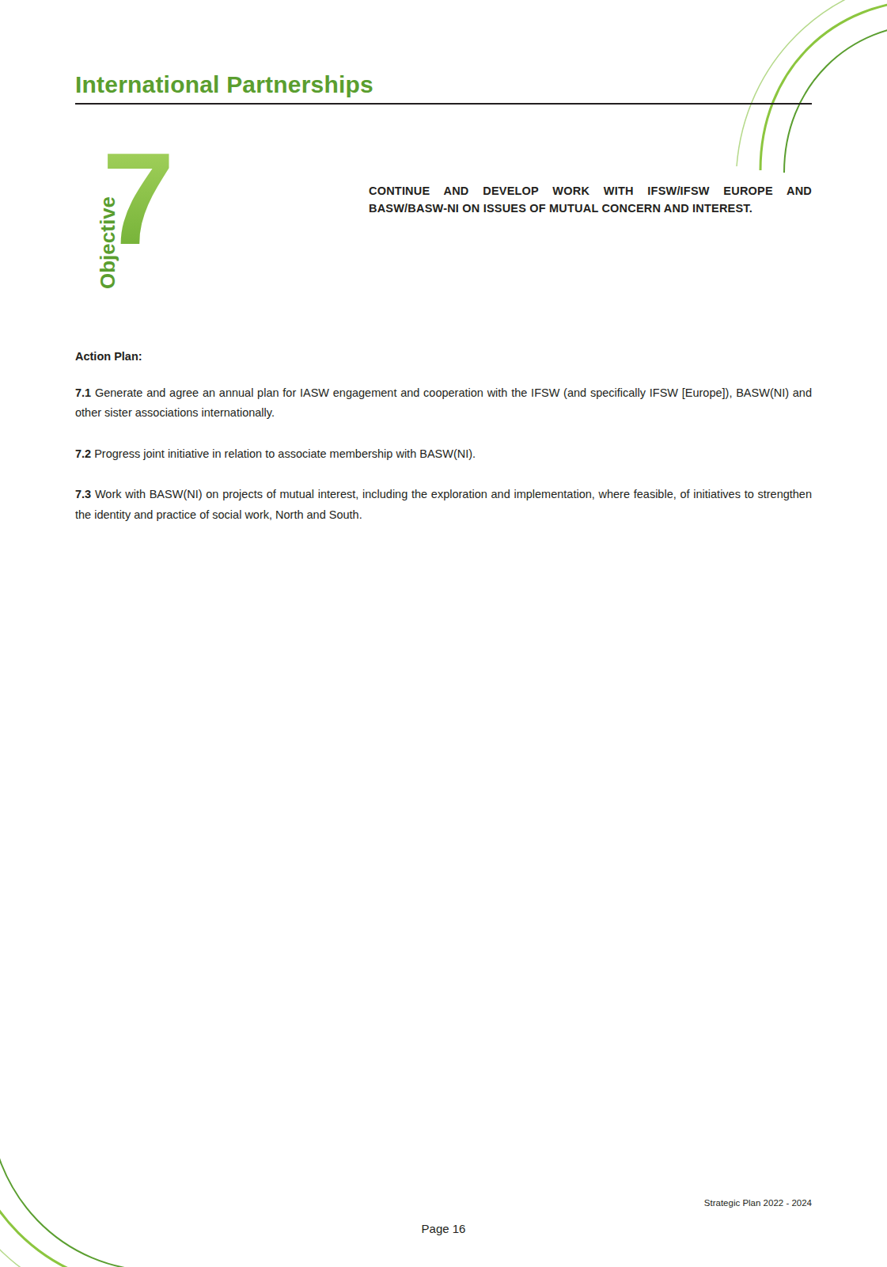International Partnerships
Objective 7
Continue and develop work with IFSW/IFSW Europe and BASW/BASW-NI on issues of mutual concern and interest.
Action Plan:
7.1 Generate and agree an annual plan for IASW engagement and cooperation with the IFSW (and specifically IFSW [Europe]), BASW(NI) and other sister associations internationally.
7.2 Progress joint initiative in relation to associate membership with BASW(NI).
7.3 Work with BASW(NI) on projects of mutual interest, including the exploration and implementation, where feasible, of initiatives to strengthen the identity and practice of social work, North and South.
Strategic Plan 2022 - 2024
Page 16